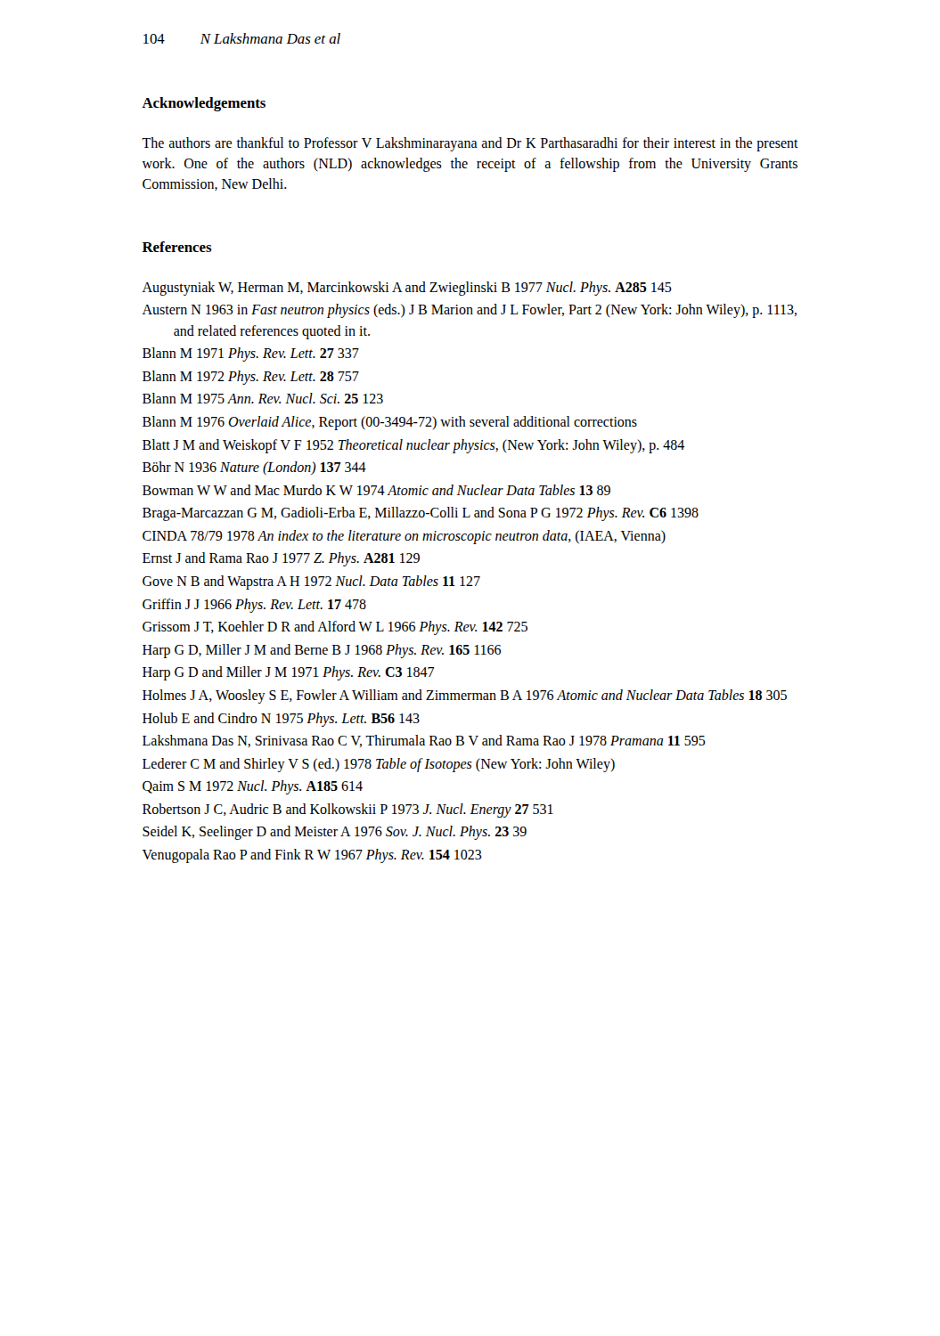104 N Lakshmana Das et al
Acknowledgements
The authors are thankful to Professor V Lakshminarayana and Dr K Parthasaradhi for their interest in the present work. One of the authors (NLD) acknowledges the receipt of a fellowship from the University Grants Commission, New Delhi.
References
Augustyniak W, Herman M, Marcinkowski A and Zwieglinski B 1977 Nucl. Phys. A285 145
Austern N 1963 in Fast neutron physics (eds.) J B Marion and J L Fowler, Part 2 (New York: John Wiley), p. 1113, and related references quoted in it.
Blann M 1971 Phys. Rev. Lett. 27 337
Blann M 1972 Phys. Rev. Lett. 28 757
Blann M 1975 Ann. Rev. Nucl. Sci. 25 123
Blann M 1976 Overlaid Alice, Report (00-3494-72) with several additional corrections
Blatt J M and Weiskopf V F 1952 Theoretical nuclear physics, (New York: John Wiley), p. 484
Böhr N 1936 Nature (London) 137 344
Bowman W W and Mac Murdo K W 1974 Atomic and Nuclear Data Tables 13 89
Braga-Marcazzan G M, Gadioli-Erba E, Millazzo-Colli L and Sona P G 1972 Phys. Rev. C6 1398
CINDA 78/79 1978 An index to the literature on microscopic neutron data, (IAEA, Vienna)
Ernst J and Rama Rao J 1977 Z. Phys. A281 129
Gove N B and Wapstra A H 1972 Nucl. Data Tables 11 127
Griffin J J 1966 Phys. Rev. Lett. 17 478
Grissom J T, Koehler D R and Alford W L 1966 Phys. Rev. 142 725
Harp G D, Miller J M and Berne B J 1968 Phys. Rev. 165 1166
Harp G D and Miller J M 1971 Phys. Rev. C3 1847
Holmes J A, Woosley S E, Fowler A William and Zimmerman B A 1976 Atomic and Nuclear Data Tables 18 305
Holub E and Cindro N 1975 Phys. Lett. B56 143
Lakshmana Das N, Srinivasa Rao C V, Thirumala Rao B V and Rama Rao J 1978 Pramana 11 595
Lederer C M and Shirley V S (ed.) 1978 Table of Isotopes (New York: John Wiley)
Qaim S M 1972 Nucl. Phys. A185 614
Robertson J C, Audric B and Kolkowskii P 1973 J. Nucl. Energy 27 531
Seidel K, Seelinger D and Meister A 1976 Sov. J. Nucl. Phys. 23 39
Venugopala Rao P and Fink R W 1967 Phys. Rev. 154 1023